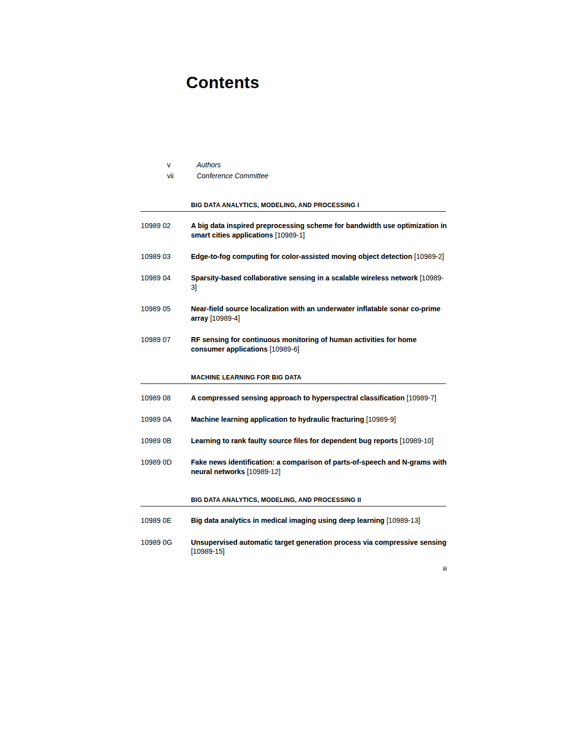Contents
vAuthors
vii Conference Committee
BIG DATA ANALYTICS, MODELING, AND PROCESSING I
10989 02 A big data inspired preprocessing scheme for bandwidth use optimization in smart cities applications [10989-1]
10989 03 Edge-to-fog computing for color-assisted moving object detection [10989-2]
10989 04 Sparsity-based collaborative sensing in a scalable wireless network [10989-3]
10989 05 Near-field source localization with an underwater inflatable sonar co-prime array [10989-4]
10989 07 RF sensing for continuous monitoring of human activities for home consumer applications [10989-6]
MACHINE LEARNING FOR BIG DATA
10989 08 A compressed sensing approach to hyperspectral classification [10989-7]
10989 0A Machine learning application to hydraulic fracturing [10989-9]
10989 0B Learning to rank faulty source files for dependent bug reports [10989-10]
10989 0D Fake news identification: a comparison of parts-of-speech and N-grams with neural networks [10989-12]
BIG DATA ANALYTICS, MODELING, AND PROCESSING II
10989 0E Big data analytics in medical imaging using deep learning [10989-13]
10989 0G Unsupervised automatic target generation process via compressive sensing [10989-15]
iii